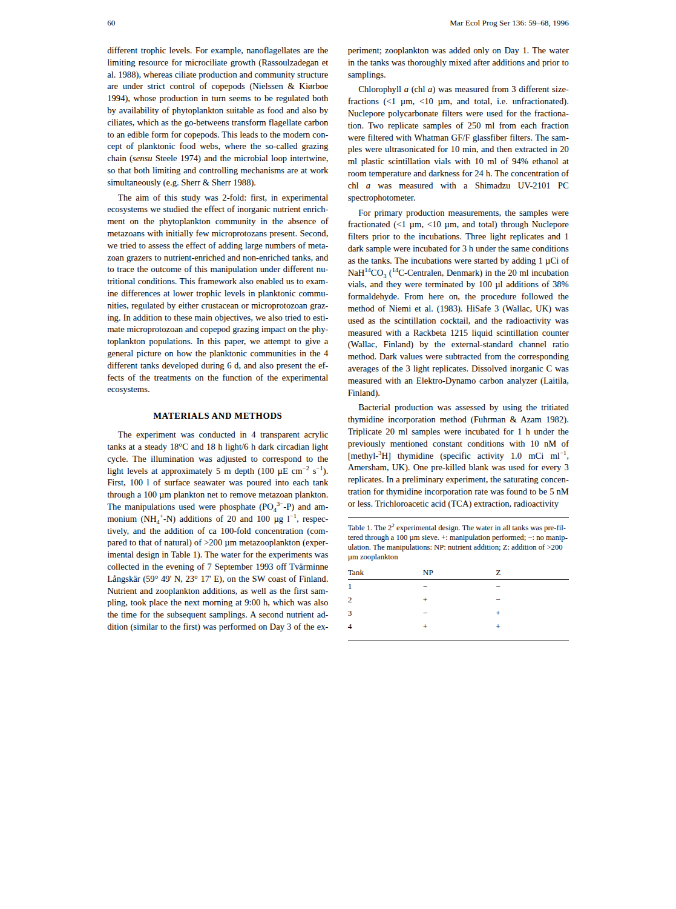60 Mar Ecol Prog Ser 136: 59–68, 1996
different trophic levels. For example, nanoflagellates are the limiting resource for microciliate growth (Rassoulzadegan et al. 1988), whereas ciliate production and community structure are under strict control of copepods (Nielssen & Kiørboe 1994), whose production in turn seems to be regulated both by availability of phytoplankton suitable as food and also by ciliates, which as the go-betweens transform flagellate carbon to an edible form for copepods. This leads to the modern concept of planktonic food webs, where the so-called grazing chain (sensu Steele 1974) and the microbial loop intertwine, so that both limiting and controlling mechanisms are at work simultaneously (e.g. Sherr & Sherr 1988).
The aim of this study was 2-fold: first, in experimental ecosystems we studied the effect of inorganic nutrient enrichment on the phytoplankton community in the absence of metazoans with initially few microprotozans present. Second, we tried to assess the effect of adding large numbers of metazoan grazers to nutrient-enriched and non-enriched tanks, and to trace the outcome of this manipulation under different nutritional conditions. This framework also enabled us to examine differences at lower trophic levels in planktonic communities, regulated by either crustacean or microprotozoan grazing. In addition to these main objectives, we also tried to estimate microprotozoan and copepod grazing impact on the phytoplankton populations. In this paper, we attempt to give a general picture on how the planktonic communities in the 4 different tanks developed during 6 d, and also present the effects of the treatments on the function of the experimental ecosystems.
Materials and Methods
The experiment was conducted in 4 transparent acrylic tanks at a steady 18°C and 18 h light/6 h dark circadian light cycle. The illumination was adjusted to correspond to the light levels at approximately 5 m depth (100 µE cm−2 s−1). First, 100 l of surface seawater was poured into each tank through a 100 µm plankton net to remove metazoan plankton. The manipulations used were phosphate (PO43−-P) and ammonium (NH4+-N) additions of 20 and 100 µg l−1, respectively, and the addition of ca 100-fold concentration (compared to that of natural) of >200 µm metazooplankton (experimental design in Table 1). The water for the experiments was collected in the evening of 7 September 1993 off Tvärminne Långskär (59° 49' N, 23° 17' E), on the SW coast of Finland. Nutrient and zooplankton additions, as well as the first sampling, took place the next morning at 9:00 h, which was also the time for the subsequent samplings. A second nutrient addition (similar to the first) was performed on Day 3 of the experiment; zooplankton was added only on Day 1. The water in the tanks was thoroughly mixed after additions and prior to samplings.
Chlorophyll a (chl a) was measured from 3 different size-fractions (<1 µm, <10 µm, and total, i.e. unfractionated). Nuclepore polycarbonate filters were used for the fractionation. Two replicate samples of 250 ml from each fraction were filtered with Whatman GF/F glassfiber filters. The samples were ultrasonicated for 10 min, and then extracted in 20 ml plastic scintillation vials with 10 ml of 94% ethanol at room temperature and darkness for 24 h. The concentration of chl a was measured with a Shimadzu UV-2101 PC spectrophotometer.
For primary production measurements, the samples were fractionated (<1 µm, <10 µm, and total) through Nuclepore filters prior to the incubations. Three light replicates and 1 dark sample were incubated for 3 h under the same conditions as the tanks. The incubations were started by adding 1 µCi of NaH14CO3 (14C-Centralen, Denmark) in the 20 ml incubation vials, and they were terminated by 100 µl additions of 38% formaldehyde. From here on, the procedure followed the method of Niemi et al. (1983). HiSafe 3 (Wallac, UK) was used as the scintillation cocktail, and the radioactivity was measured with a Rackbeta 1215 liquid scintillation counter (Wallac, Finland) by the external-standard channel ratio method. Dark values were subtracted from the corresponding averages of the 3 light replicates. Dissolved inorganic C was measured with an Elektro-Dynamo carbon analyzer (Laitila, Finland).
Bacterial production was assessed by using the tritiated thymidine incorporation method (Fuhrman & Azam 1982). Triplicate 20 ml samples were incubated for 1 h under the previously mentioned constant conditions with 10 nM of [methyl-3H] thymidine (specific activity 1.0 mCi ml−1, Amersham, UK). One pre-killed blank was used for every 3 replicates. In a preliminary experiment, the saturating concentration for thymidine incorporation rate was found to be 5 nM or less. Trichloroacetic acid (TCA) extraction, radioactivity
Table 1. The 2 2 experimental design. The water in all tanks was pre-filtered through a 100 µm sieve. +: manipulation performed; −: no manipulation. The manipulations: NP: nutrient addition; Z: addition of >200 µm zooplankton
| Tank | NP | Z |
| --- | --- | --- |
| 1 | − | − |
| 2 | + | − |
| 3 | − | + |
| 4 | + | + |